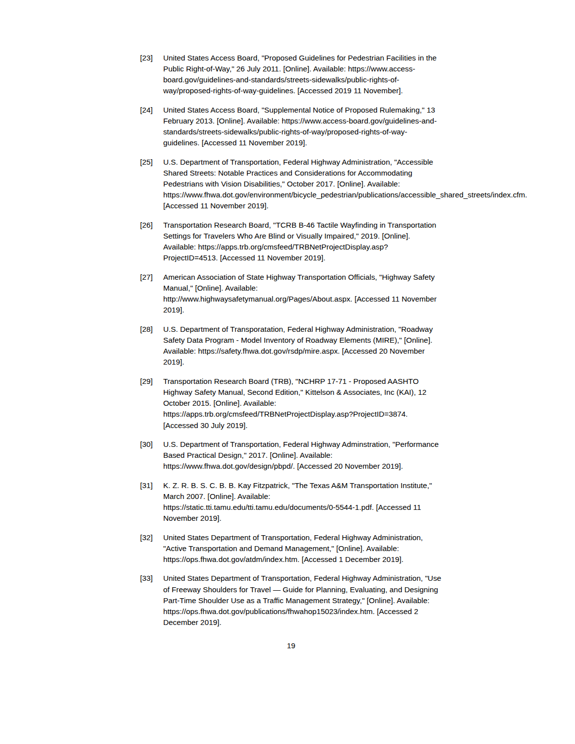[23] United States Access Board, "Proposed Guidelines for Pedestrian Facilities in the Public Right-of-Way," 26 July 2011. [Online]. Available: https://www.access-board.gov/guidelines-and-standards/streets-sidewalks/public-rights-of-way/proposed-rights-of-way-guidelines. [Accessed 2019 11 November].
[24] United States Access Board, "Supplemental Notice of Proposed Rulemaking," 13 February 2013. [Online]. Available: https://www.access-board.gov/guidelines-and-standards/streets-sidewalks/public-rights-of-way/proposed-rights-of-way-guidelines. [Accessed 11 November 2019].
[25] U.S. Department of Transportation, Federal Highway Administration, "Accessible Shared Streets: Notable Practices and Considerations for Accommodating Pedestrians with Vision Disabilities," October 2017. [Online]. Available: https://www.fhwa.dot.gov/environment/bicycle_pedestrian/publications/accessible_shared_streets/index.cfm. [Accessed 11 November 2019].
[26] Transportation Research Board, "TCRB B-46 Tactile Wayfinding in Transportation Settings for Travelers Who Are Blind or Visually Impaired," 2019. [Online]. Available: https://apps.trb.org/cmsfeed/TRBNetProjectDisplay.asp?ProjectID=4513. [Accessed 11 November 2019].
[27] American Association of State Highway Transportation Officials, "Highway Safety Manual," [Online]. Available: http://www.highwaysafetymanual.org/Pages/About.aspx. [Accessed 11 November 2019].
[28] U.S. Department of Transporatation, Federal Highway Administration, "Roadway Safety Data Program - Model Inventory of Roadway Elements (MIRE)," [Online]. Available: https://safety.fhwa.dot.gov/rsdp/mire.aspx. [Accessed 20 November 2019].
[29] Transportation Research Board (TRB), "NCHRP 17-71 - Proposed AASHTO Highway Safety Manual, Second Edition," Kittelson & Associates, Inc (KAI), 12 October 2015. [Online]. Available: https://apps.trb.org/cmsfeed/TRBNetProjectDisplay.asp?ProjectID=3874. [Accessed 30 July 2019].
[30] U.S. Department of Transportation, Federal Highway Adminstration, "Performance Based Practical Design," 2017. [Online]. Available: https://www.fhwa.dot.gov/design/pbpd/. [Accessed 20 November 2019].
[31] K. Z. R. B. S. C. B. B. Kay Fitzpatrick, "The Texas A&M Transportation Institute," March 2007. [Online]. Available: https://static.tti.tamu.edu/tti.tamu.edu/documents/0-5544-1.pdf. [Accessed 11 November 2019].
[32] United States Department of Transportation, Federal Highway Administration, "Active Transportation and Demand Management," [Online]. Available: https://ops.fhwa.dot.gov/atdm/index.htm. [Accessed 1 December 2019].
[33] United States Department of Transportation, Federal Highway Administration, "Use of Freeway Shoulders for Travel — Guide for Planning, Evaluating, and Designing Part-Time Shoulder Use as a Traffic Management Strategy," [Online]. Available: https://ops.fhwa.dot.gov/publications/fhwahop15023/index.htm. [Accessed 2 December 2019].
19